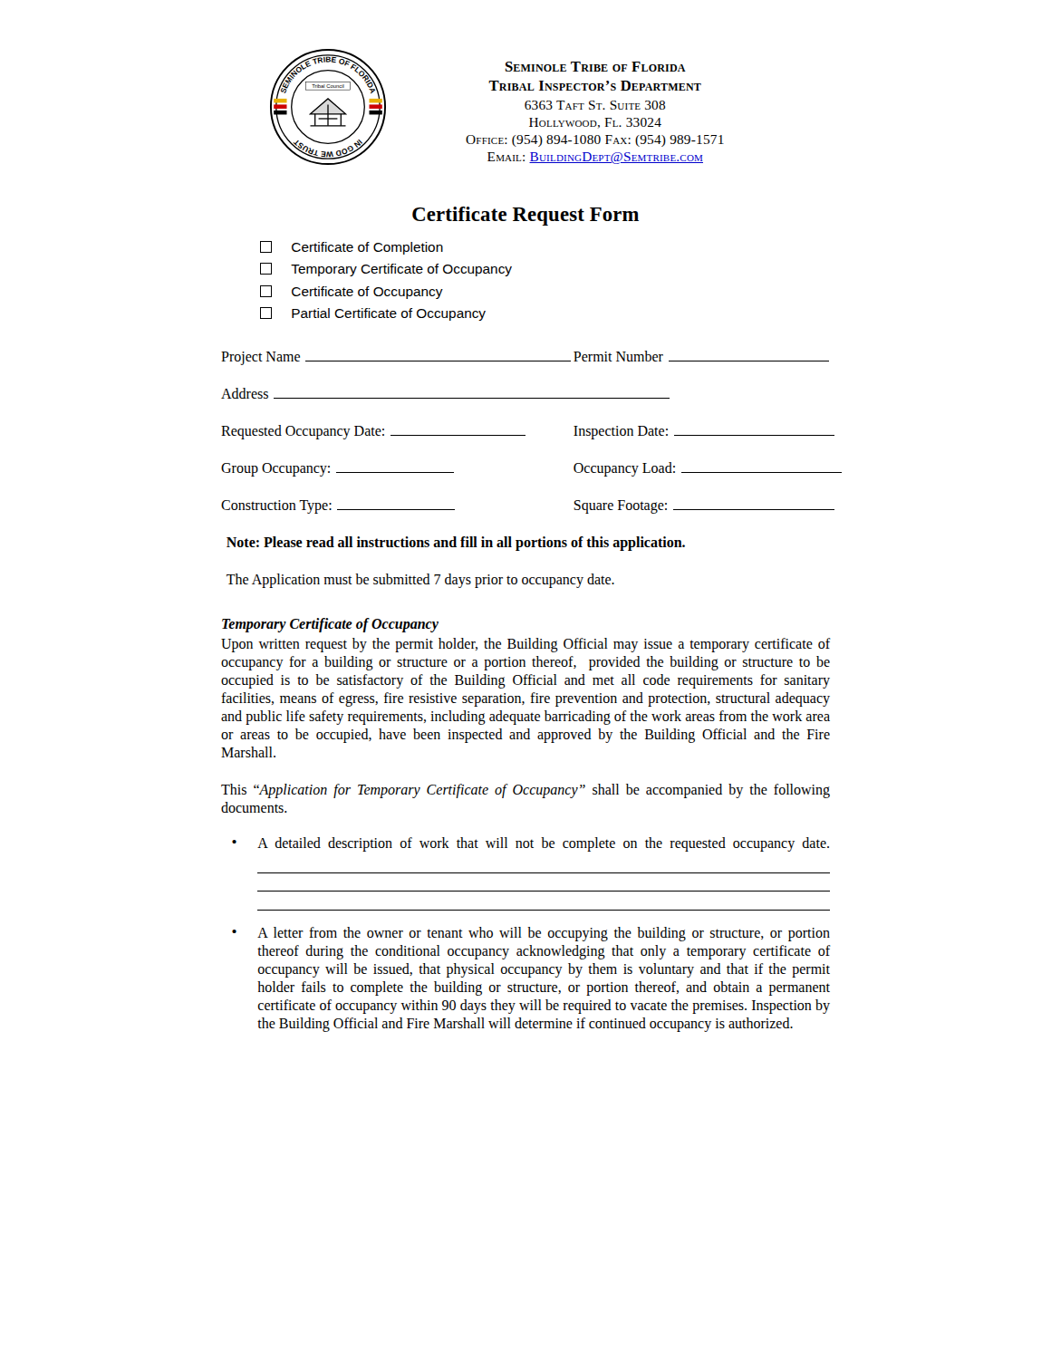SEMINOLE TRIBE OF FLORIDA IN GOD WE TRUST Tribal Council
Seminole Tribe of Florida
Tribal Inspector’s Department
6363 Taft St. Suite 308
Hollywood, Fl. 33024
Office: (954) 894-1080 Fax: (954) 989-1571
Email: BuildingDept@Semtribe.com
Certificate Request Form
Certificate of Completion
Temporary Certificate of Occupancy
Certificate of Occupancy
Partial Certificate of Occupancy
Project Name
Permit Number
Address
Requested Occupancy Date:
Inspection Date:
Group Occupancy:
Occupancy Load:
Construction Type:
Square Footage:
Note: Please read all instructions and fill in all portions of this application.
The Application must be submitted 7 days prior to occupancy date.
Temporary Certificate of Occupancy
Upon written request by the permit holder, the Building Official may issue a temporary certificate of occupancy for a building or structure or a portion thereof, provided the building or structure to be occupied is to be satisfactory of the Building Official and met all code requirements for sanitary facilities, means of egress, fire resistive separation, fire prevention and protection, structural adequacy and public life safety requirements, including adequate barricading of the work areas from the work area or areas to be occupied, have been inspected and approved by the Building Official and the Fire Marshall.
This “Application for Temporary Certificate of Occupancy” shall be accompanied by the following documents.
A detailed description of work that will not be complete on the requested occupancy date.
A letter from the owner or tenant who will be occupying the building or structure, or portion thereof during the conditional occupancy acknowledging that only a temporary certificate of occupancy will be issued, that physical occupancy by them is voluntary and that if the permit holder fails to complete the building or structure, or portion thereof, and obtain a permanent certificate of occupancy within 90 days they will be required to vacate the premises. Inspection by the Building Official and Fire Marshall will determine if continued occupancy is authorized.